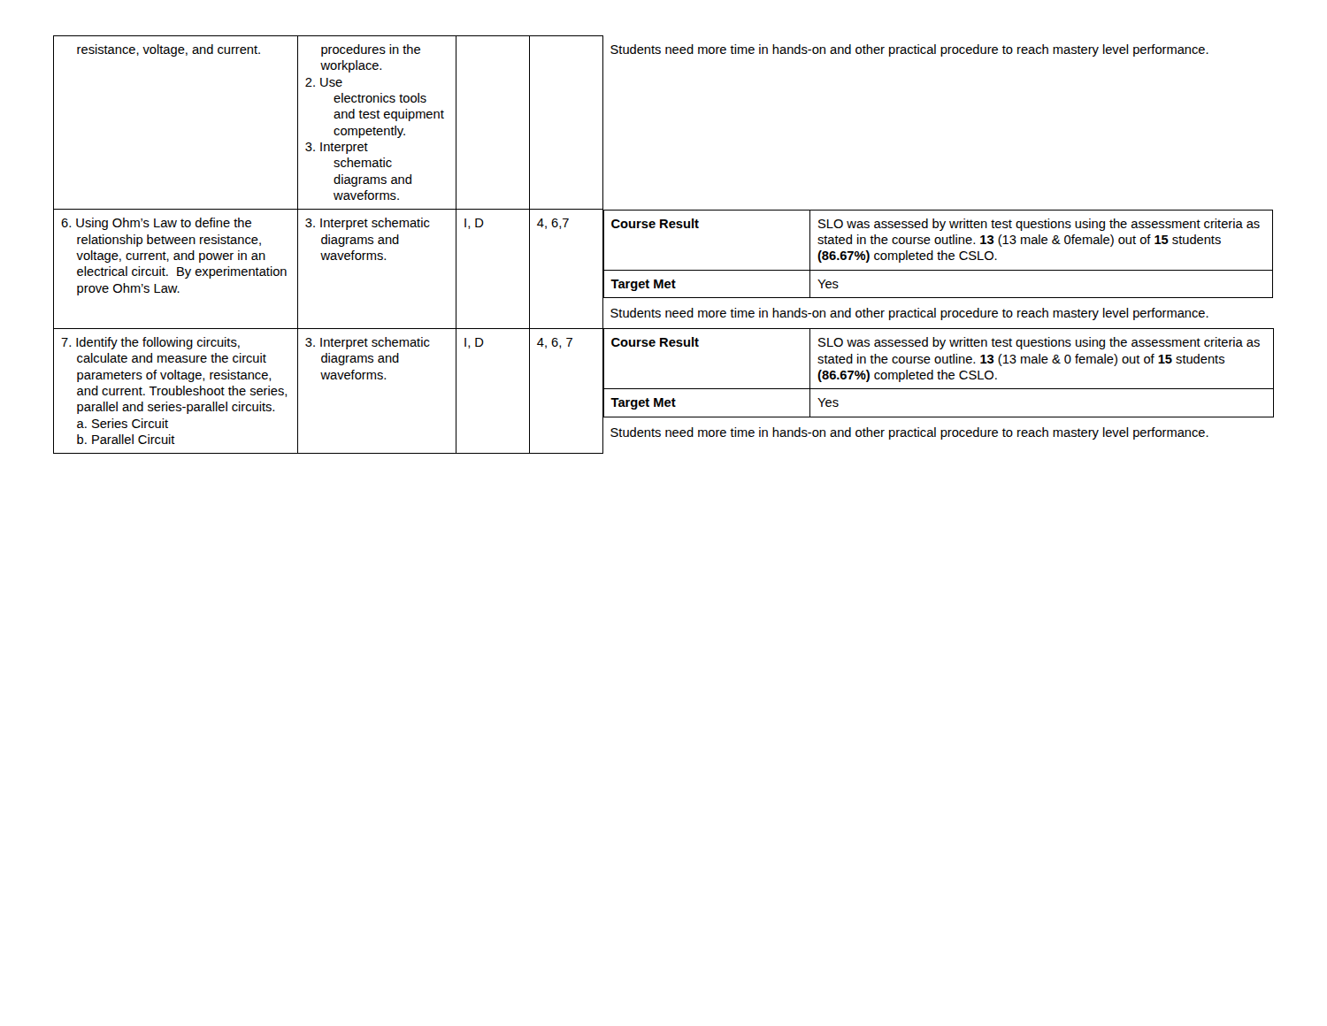| resistance, voltage, and current. | procedures in the workplace. 2. Use electronics tools and test equipment competently. 3. Interpret schematic diagrams and waveforms. | | | Students need more time in hands-on and other practical procedure to reach mastery level performance. |
| 6. Using Ohm’s Law to define the relationship between resistance, voltage, current, and power in an electrical circuit. By experimentation prove Ohm’s Law. | 3. Interpret schematic diagrams and waveforms. | I, D | 4, 6,7 | / Course Result / SLO was assessed by written test questions using the assessment criteria as stated in the course outline. 13 (13 male & 0female) out of 15 students (86.67%) completed the CSLO. / / Target Met / Yes / Students need more time in hands-on and other practical procedure to reach mastery level performance. |
| 7. Identify the following circuits, calculate and measure the circuit parameters of voltage, resistance, and current. Troubleshoot the series, parallel and series-parallel circuits. a. Series Circuit b. Parallel Circuit | 3. Interpret schematic diagrams and waveforms. | I, D | 4, 6, 7 | / Course Result / SLO was assessed by written test questions using the assessment criteria as stated in the course outline. 13 (13 male & 0 female) out of 15 students (86.67%) completed the CSLO. / / Target Met / Yes / Students need more time in hands-on and other practical procedure to reach mastery level performance. |